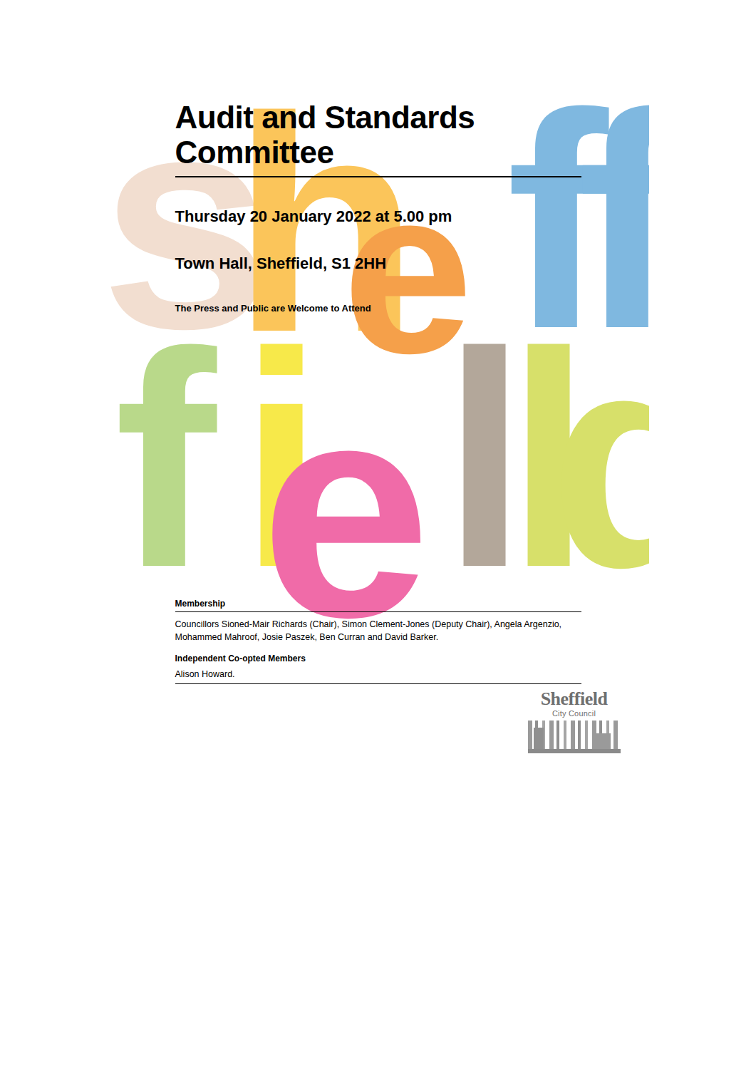s h e f f f i e l l d
Audit and Standards Committee
Thursday 20 January 2022 at 5.00 pm
Town Hall, Sheffield, S1 2HH
The Press and Public are Welcome to Attend
Membership
Councillors Sioned-Mair Richards (Chair), Simon Clement-Jones (Deputy Chair), Angela Argenzio, Mohammed Mahroof, Josie Paszek, Ben Curran and David Barker.
Independent Co-opted Members
Alison Howard.
Sheffield
City Council